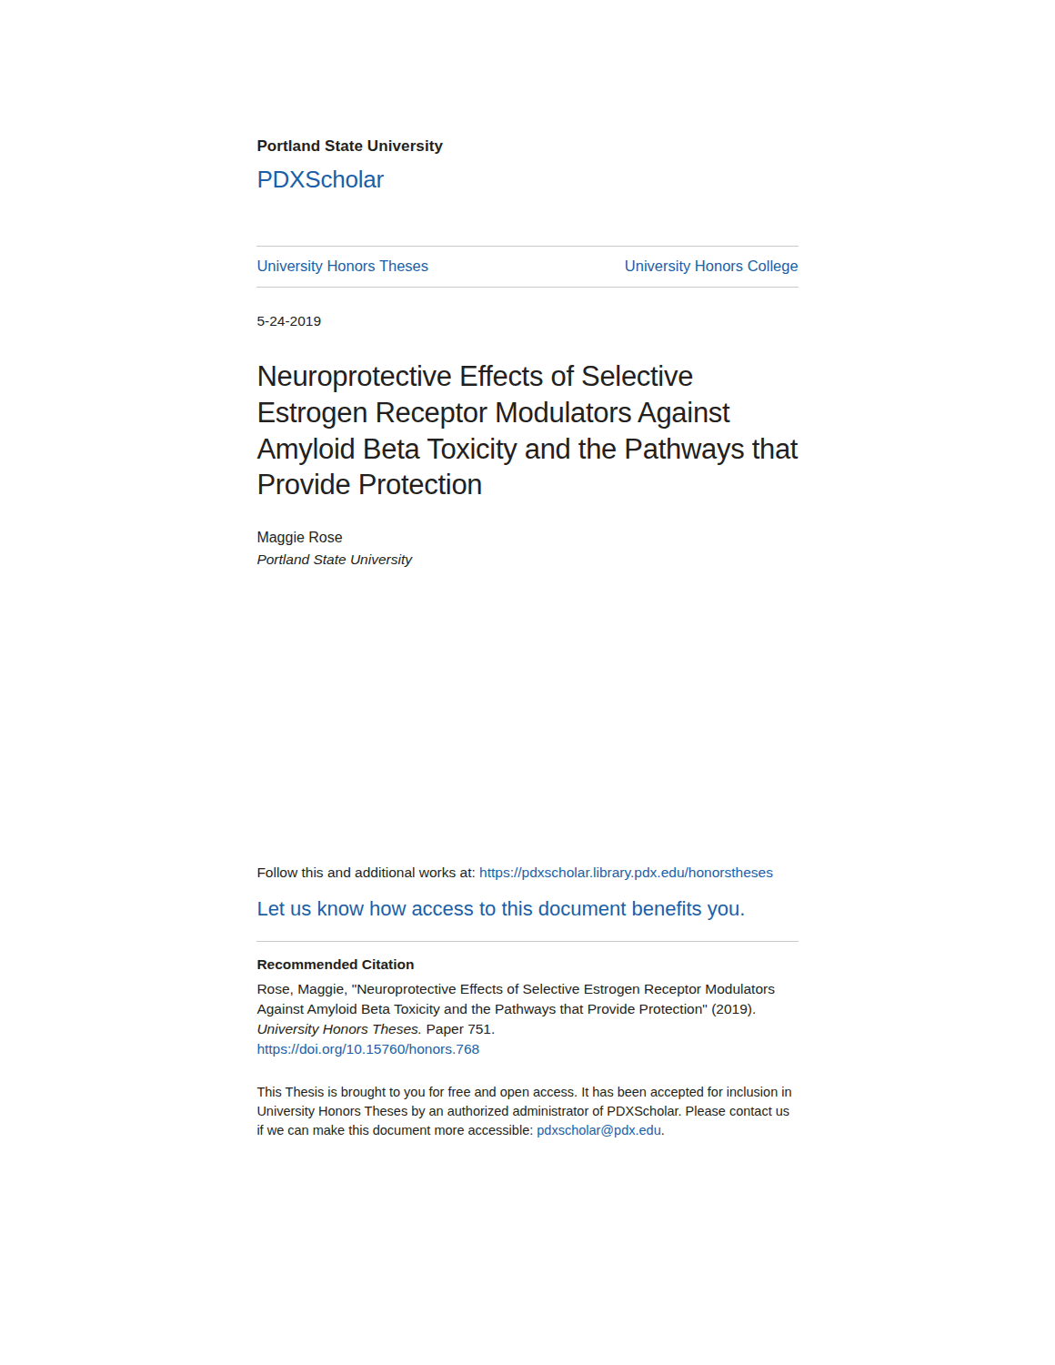Portland State University
PDXScholar
University Honors Theses
University Honors College
5-24-2019
Neuroprotective Effects of Selective Estrogen Receptor Modulators Against Amyloid Beta Toxicity and the Pathways that Provide Protection
Maggie Rose
Portland State University
Follow this and additional works at: https://pdxscholar.library.pdx.edu/honorstheses
Let us know how access to this document benefits you.
Recommended Citation
Rose, Maggie, "Neuroprotective Effects of Selective Estrogen Receptor Modulators Against Amyloid Beta Toxicity and the Pathways that Provide Protection" (2019). University Honors Theses. Paper 751.
https://doi.org/10.15760/honors.768
This Thesis is brought to you for free and open access. It has been accepted for inclusion in University Honors Theses by an authorized administrator of PDXScholar. Please contact us if we can make this document more accessible: pdxscholar@pdx.edu.